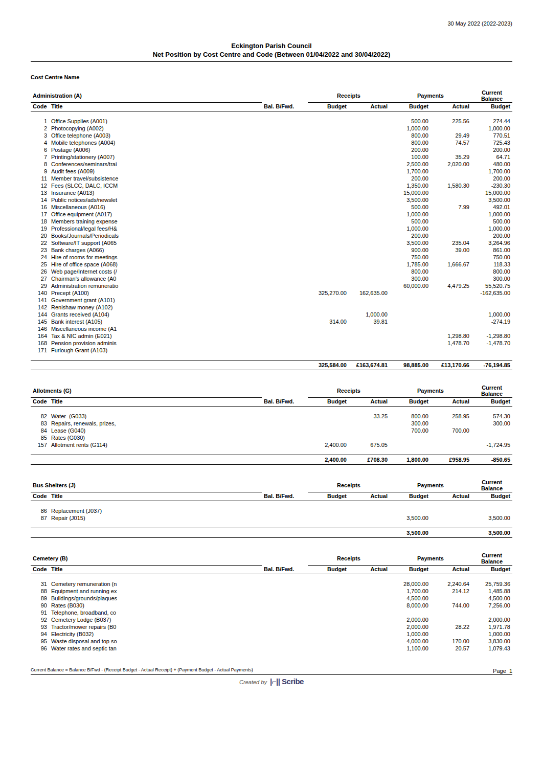30 May 2022 (2022-2023)
Eckington Parish Council
Net Position by Cost Centre and Code (Between 01/04/2022 and 30/04/2022)
Cost Centre Name
| Administration (A) | | Receipts | Payments | Current Balance |
| --- | --- | --- | --- | --- |
| Code | Title | Bal. B/Fwd. | Budget | Actual | Budget | Actual | Budget |
| 1 | Office Supplies (A001) | | | | 500.00 | 225.56 | 274.44 |
| 2 | Photocopying (A002) | | | | 1,000.00 | | 1,000.00 |
| 3 | Office telephone (A003) | | | | 800.00 | 29.49 | 770.51 |
| 4 | Mobile telephones (A004) | | | | 800.00 | 74.57 | 725.43 |
| 6 | Postage (A006) | | | | 200.00 | | 200.00 |
| 7 | Printing/stationery (A007) | | | | 100.00 | 35.29 | 64.71 |
| 8 | Conferences/seminars/trai | | | | 2,500.00 | 2,020.00 | 480.00 |
| 9 | Audit fees (A009) | | | | 1,700.00 | | 1,700.00 |
| 11 | Member travel/subsistence | | | | 200.00 | | 200.00 |
| 12 | Fees (SLCC, DALC, ICCM | | | | 1,350.00 | 1,580.30 | -230.30 |
| 13 | Insurance (A013) | | | | 15,000.00 | | 15,000.00 |
| 14 | Public notices/ads/newslet | | | | 3,500.00 | | 3,500.00 |
| 16 | Miscellaneous (A016) | | | | 500.00 | 7.99 | 492.01 |
| 17 | Office equipment (A017) | | | | 1,000.00 | | 1,000.00 |
| 18 | Members training expense | | | | 500.00 | | 500.00 |
| 19 | Professional/legal fees/H& | | | | 1,000.00 | | 1,000.00 |
| 20 | Books/Journals/Periodicals | | | | 200.00 | | 200.00 |
| 22 | Software/IT support (A065 | | | | 3,500.00 | 235.04 | 3,264.96 |
| 23 | Bank charges (A066) | | | | 900.00 | 39.00 | 861.00 |
| 24 | Hire of rooms for meetings | | | | 750.00 | | 750.00 |
| 25 | Hire of office space (A068) | | | | 1,785.00 | 1,666.67 | 118.33 |
| 26 | Web page/Internet costs (/ | | | | 800.00 | | 800.00 |
| 27 | Chairman's allowance (A0 | | | | 300.00 | | 300.00 |
| 29 | Administration remuneratio | | | | 60,000.00 | 4,479.25 | 55,520.75 |
| 140 | Precept (A100) | | 325,270.00 | 162,635.00 | | | -162,635.00 |
| 141 | Government grant (A101) | | | | | | |
| 142 | Renishaw money (A102) | | | | | | |
| 144 | Grants received (A104) | | | 1,000.00 | | | 1,000.00 |
| 145 | Bank interest (A105) | | 314.00 | 39.81 | | | -274.19 |
| 146 | Miscellaneous income (A1 | | | | | | |
| 164 | Tax & NIC admin (E021) | | | | | 1,298.80 | -1,298.80 |
| 168 | Pension provision adminis | | | | | 1,478.70 | -1,478.70 |
| 171 | Furlough Grant (A103) | | | | | | |
| | | 325,584.00 | £163,674.81 | 98,885.00 | £13,170.66 | -76,194.85 |
| Allotments (G) | | Receipts | Payments | Current Balance |
| --- | --- | --- | --- | --- |
| Code | Title | Bal. B/Fwd. | Budget | Actual | Budget | Actual | Budget |
| 82 | Water (G033) | | | 33.25 | 800.00 | 258.95 | 574.30 |
| 83 | Repairs, renewals, prizes, | | | | 300.00 | | 300.00 |
| 84 | Lease (G040) | | | | 700.00 | 700.00 | |
| 85 | Rates (G030) | | | | | | |
| 157 | Allotment rents (G114) | | 2,400.00 | 675.05 | | | -1,724.95 |
| | | 2,400.00 | £708.30 | 1,800.00 | £958.95 | -850.65 |
| Bus Shelters (J) | | Receipts | Payments | Current Balance |
| --- | --- | --- | --- | --- |
| Code | Title | Bal. B/Fwd. | Budget | Actual | Budget | Actual | Budget |
| 86 | Replacement (J037) | | | | | | |
| 87 | Repair (J015) | | | | 3,500.00 | | 3,500.00 |
| | | | | 3,500.00 | | 3,500.00 |
| Cemetery (B) | | Receipts | Payments | Current Balance |
| --- | --- | --- | --- | --- |
| Code | Title | Bal. B/Fwd. | Budget | Actual | Budget | Actual | Budget |
| 31 | Cemetery remuneration (n | | | | 28,000.00 | 2,240.64 | 25,759.36 |
| 88 | Equipment and running ex | | | | 1,700.00 | 214.12 | 1,485.88 |
| 89 | Buildings/grounds/plaques | | | | 4,500.00 | | 4,500.00 |
| 90 | Rates (B030) | | | | 8,000.00 | 744.00 | 7,256.00 |
| 91 | Telephone, broadband, co | | | | | | |
| 92 | Cemetery Lodge (B037) | | | | 2,000.00 | | 2,000.00 |
| 93 | Tractor/mower repairs (B0 | | | | 2,000.00 | 28.22 | 1,971.78 |
| 94 | Electricity (B032) | | | | 1,000.00 | | 1,000.00 |
| 95 | Waste disposal and top so | | | | 4,000.00 | 170.00 | 3,830.00 |
| 96 | Water rates and septic tan | | | | 1,100.00 | 20.57 | 1,079.43 |
Current Balance = Balance B/Fwd - (Receipt Budget - Actual Receipt) + (Payment Budget - Actual Payments)
Page 1
Created by |⌐|| Scribe